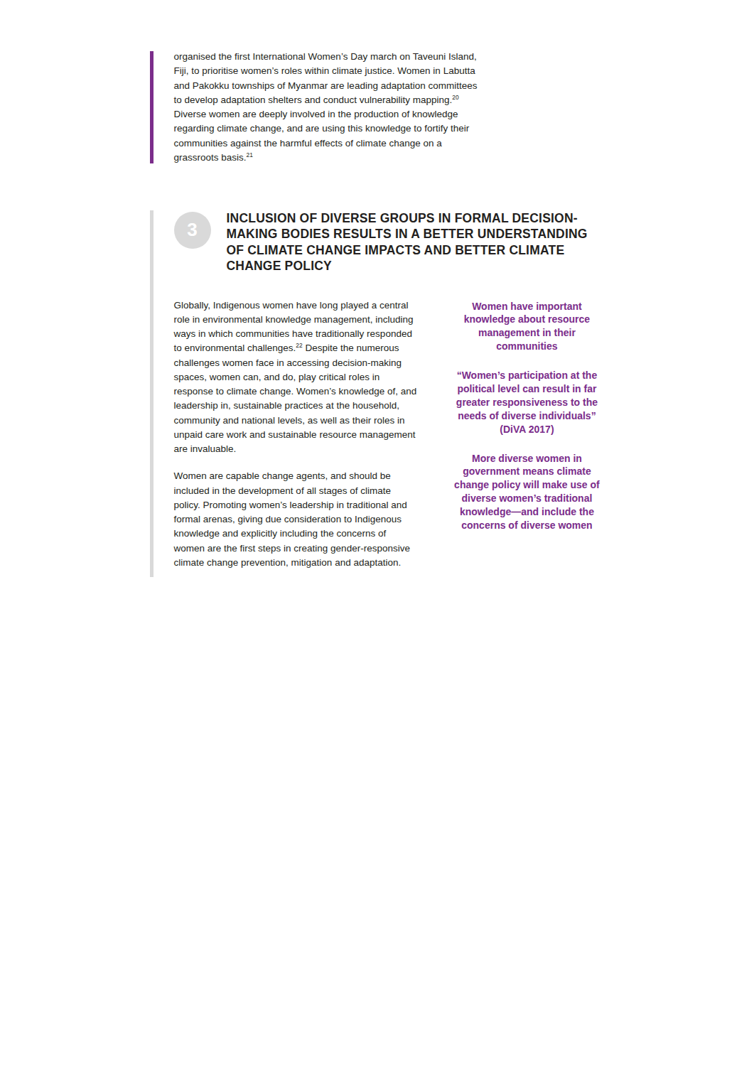organised the first International Women’s Day march on Taveuni Island, Fiji, to prioritise women’s roles within climate justice. Women in Labutta and Pakokku townships of Myanmar are leading adaptation committees to develop adaptation shelters and conduct vulnerability mapping.20 Diverse women are deeply involved in the production of knowledge regarding climate change, and are using this knowledge to fortify their communities against the harmful effects of climate change on a grassroots basis.21
3
Inclusion of diverse groups in formal decision-making bodies results in a better understanding of climate change impacts and better climate change policy
Globally, Indigenous women have long played a central role in environmental knowledge management, including ways in which communities have traditionally responded to environmental challenges.22 Despite the numerous challenges women face in accessing decision-making spaces, women can, and do, play critical roles in response to climate change. Women’s knowledge of, and leadership in, sustainable practices at the household, community and national levels, as well as their roles in unpaid care work and sustainable resource management are invaluable.
Women are capable change agents, and should be included in the development of all stages of climate policy. Promoting women’s leadership in traditional and formal arenas, giving due consideration to Indigenous knowledge and explicitly including the concerns of women are the first steps in creating gender-responsive climate change prevention, mitigation and adaptation.
Women have important knowledge about resource management in their communities
“Women’s participation at the political level can result in far greater responsiveness to the needs of diverse individuals” (DiVA 2017)
More diverse women in government means climate change policy will make use of diverse women’s traditional knowledge—and include the concerns of diverse women